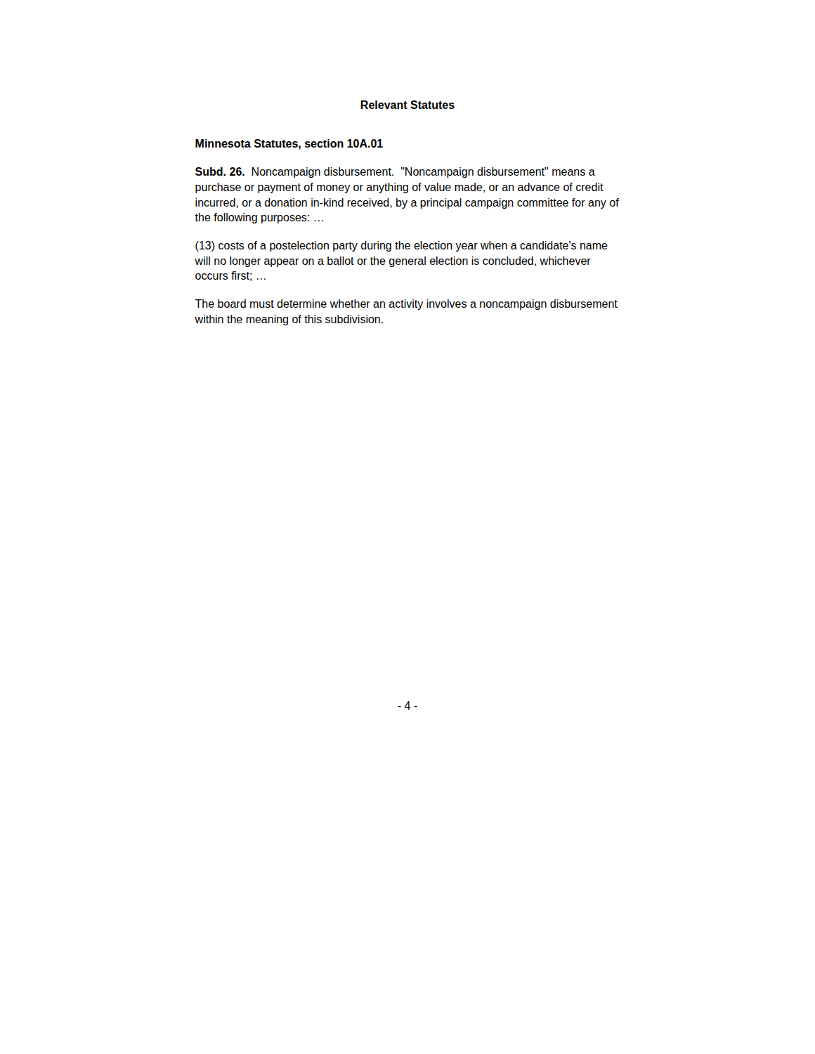Relevant Statutes
Minnesota Statutes, section 10A.01
Subd. 26. Noncampaign disbursement. "Noncampaign disbursement" means a purchase or payment of money or anything of value made, or an advance of credit incurred, or a donation in-kind received, by a principal campaign committee for any of the following purposes: …
(13) costs of a postelection party during the election year when a candidate's name will no longer appear on a ballot or the general election is concluded, whichever occurs first; …
The board must determine whether an activity involves a noncampaign disbursement within the meaning of this subdivision.
- 4 -